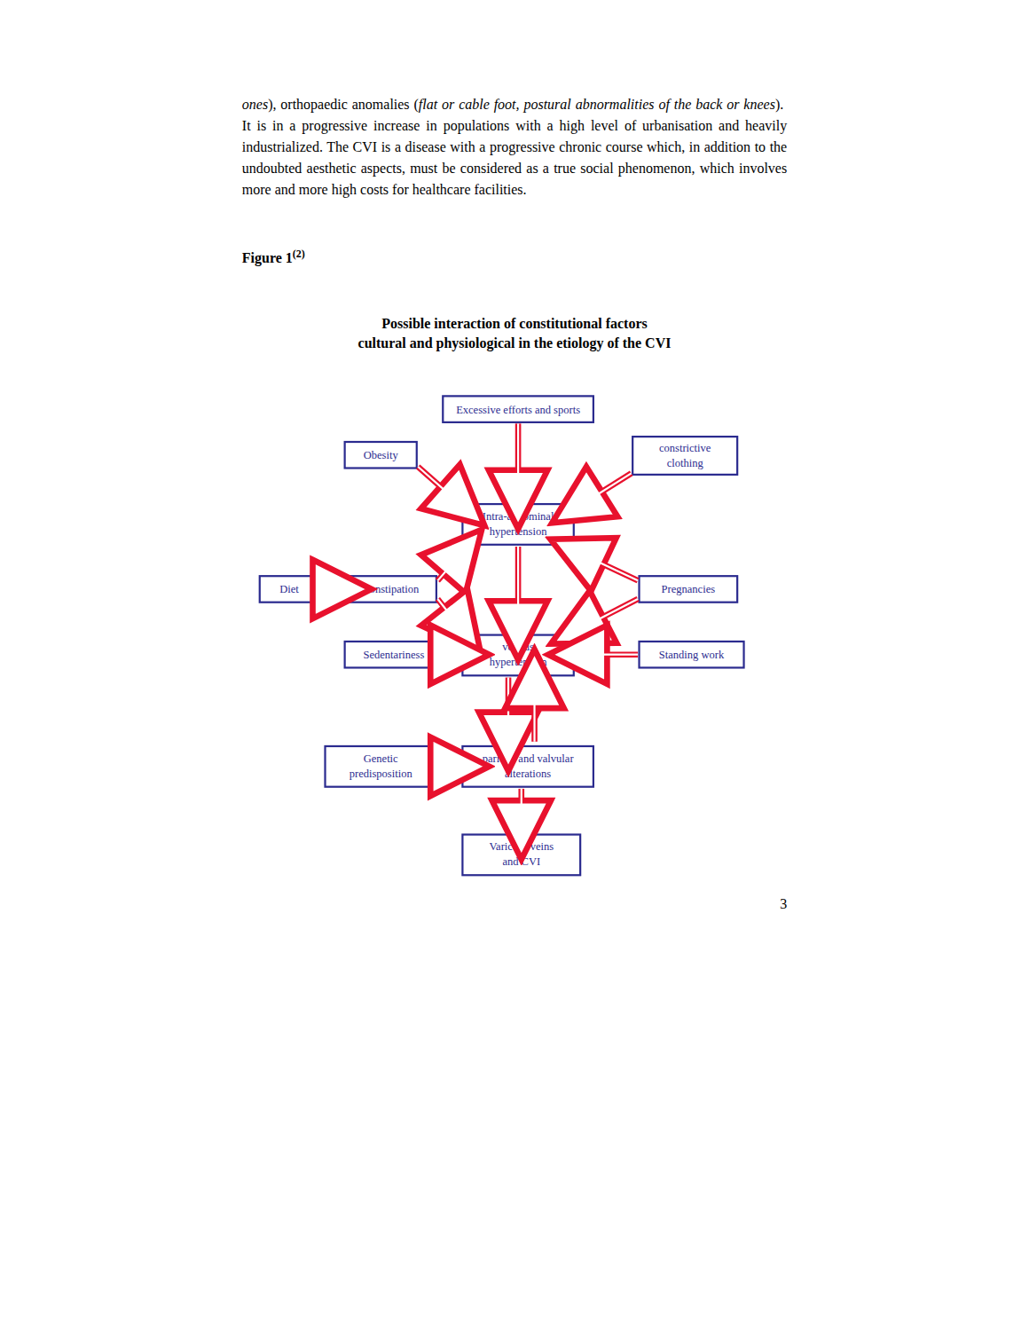ones), orthopaedic anomalies (flat or cable foot, postural abnormalities of the back or knees). It is in a progressive increase in populations with a high level of urbanisation and heavily industrialized. The CVI is a disease with a progressive chronic course which, in addition to the undoubted aesthetic aspects, must be considered as a true social phenomenon, which involves more and more high costs for healthcare facilities.
Figure 1(2)
Possible interaction of constitutional factors
cultural and physiological in the etiology of the CVI
Excessive efforts and sports Obesity constrictive clothing Intra-abdominal hypertension Diet Constipation Pregnancies Sedentariness venous hypertension Standing work Genetic predisposition parietal and valvular alterations Varicose veins and CVI
3